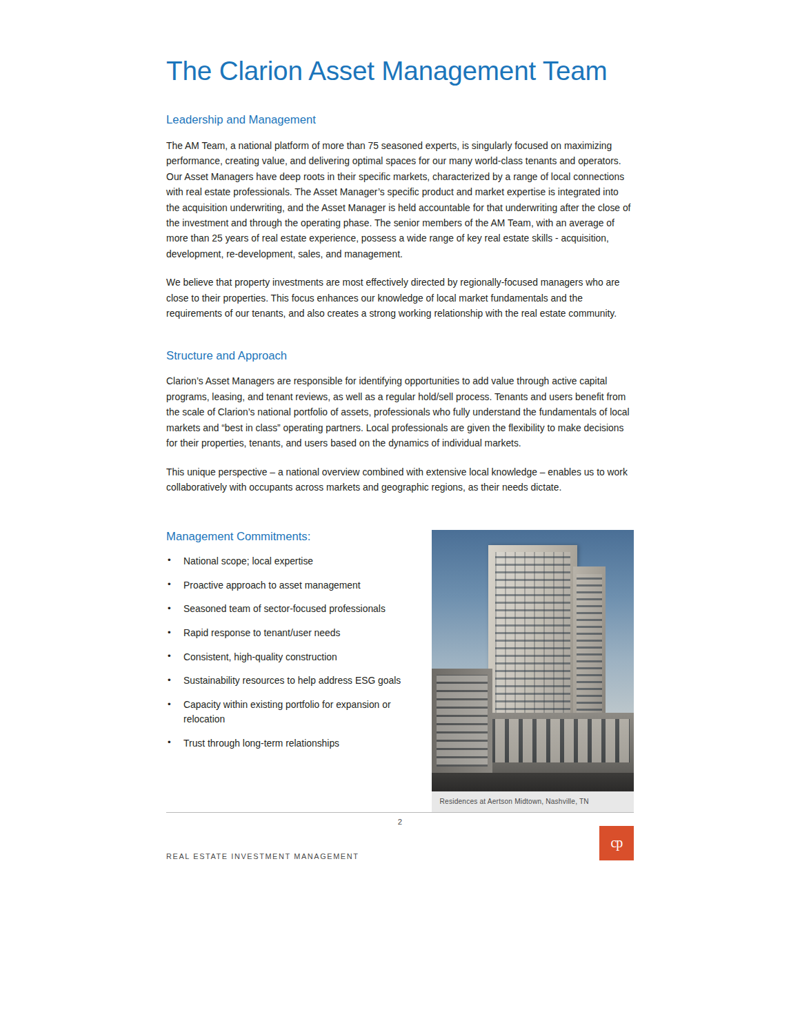The Clarion Asset Management Team
Leadership and Management
The AM Team, a national platform of more than 75 seasoned experts, is singularly focused on maximizing performance, creating value, and delivering optimal spaces for our many world-class tenants and operators. Our Asset Managers have deep roots in their specific markets, characterized by a range of local connections with real estate professionals. The Asset Manager’s specific product and market expertise is integrated into the acquisition underwriting, and the Asset Manager is held accountable for that underwriting after the close of the investment and through the operating phase. The senior members of the AM Team, with an average of more than 25 years of real estate experience, possess a wide range of key real estate skills - acquisition, development, re-development, sales, and management.
We believe that property investments are most effectively directed by regionally-focused managers who are close to their properties. This focus enhances our knowledge of local market fundamentals and the requirements of our tenants, and also creates a strong working relationship with the real estate community.
Structure and Approach
Clarion’s Asset Managers are responsible for identifying opportunities to add value through active capital programs, leasing, and tenant reviews, as well as a regular hold/sell process. Tenants and users benefit from the scale of Clarion’s national portfolio of assets, professionals who fully understand the fundamentals of local markets and “best in class” operating partners. Local professionals are given the flexibility to make decisions for their properties, tenants, and users based on the dynamics of individual markets.
This unique perspective – a national overview combined with extensive local knowledge – enables us to work collaboratively with occupants across markets and geographic regions, as their needs dictate.
Management Commitments:
National scope; local expertise
Proactive approach to asset management
Seasoned team of sector-focused professionals
Rapid response to tenant/user needs
Consistent, high-quality construction
Sustainability resources to help address ESG goals
Capacity within existing portfolio for expansion or relocation
Trust through long-term relationships
Residences at Aertson Midtown, Nashville, TN
Real Estate Investment Management
2